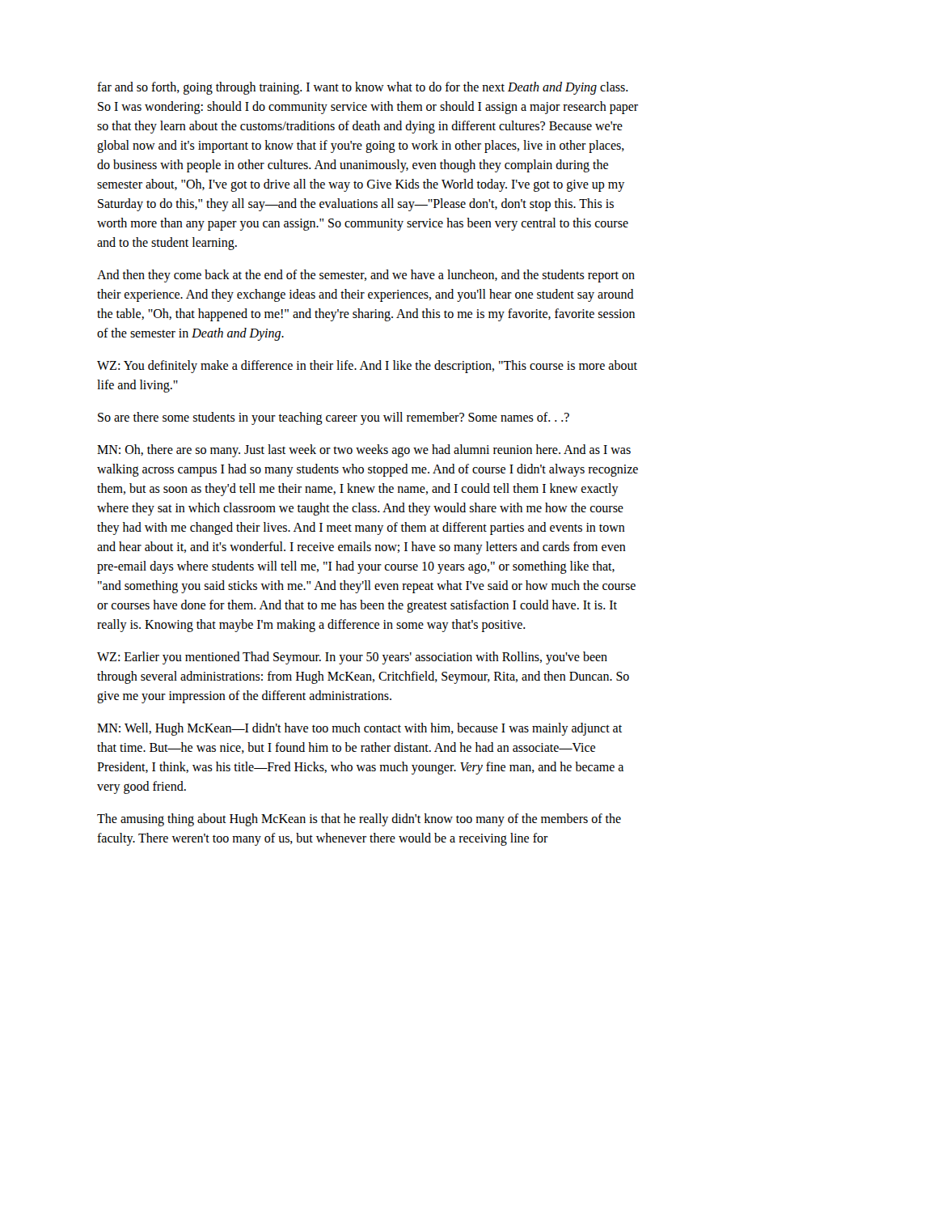far and so forth, going through training. I want to know what to do for the next Death and Dying class. So I was wondering: should I do community service with them or should I assign a major research paper so that they learn about the customs/traditions of death and dying in different cultures? Because we're global now and it's important to know that if you're going to work in other places, live in other places, do business with people in other cultures. And unanimously, even though they complain during the semester about, "Oh, I've got to drive all the way to Give Kids the World today. I've got to give up my Saturday to do this," they all say—and the evaluations all say—"Please don't, don't stop this. This is worth more than any paper you can assign." So community service has been very central to this course and to the student learning.
And then they come back at the end of the semester, and we have a luncheon, and the students report on their experience. And they exchange ideas and their experiences, and you'll hear one student say around the table, "Oh, that happened to me!" and they're sharing. And this to me is my favorite, favorite session of the semester in Death and Dying.
WZ: You definitely make a difference in their life. And I like the description, "This course is more about life and living."
So are there some students in your teaching career you will remember? Some names of. . .?
MN: Oh, there are so many. Just last week or two weeks ago we had alumni reunion here. And as I was walking across campus I had so many students who stopped me. And of course I didn't always recognize them, but as soon as they'd tell me their name, I knew the name, and I could tell them I knew exactly where they sat in which classroom we taught the class. And they would share with me how the course they had with me changed their lives. And I meet many of them at different parties and events in town and hear about it, and it's wonderful. I receive emails now; I have so many letters and cards from even pre-email days where students will tell me, "I had your course 10 years ago," or something like that, "and something you said sticks with me." And they'll even repeat what I've said or how much the course or courses have done for them. And that to me has been the greatest satisfaction I could have. It is. It really is. Knowing that maybe I'm making a difference in some way that's positive.
WZ: Earlier you mentioned Thad Seymour. In your 50 years' association with Rollins, you've been through several administrations: from Hugh McKean, Critchfield, Seymour, Rita, and then Duncan. So give me your impression of the different administrations.
MN: Well, Hugh McKean—I didn't have too much contact with him, because I was mainly adjunct at that time. But—he was nice, but I found him to be rather distant. And he had an associate—Vice President, I think, was his title—Fred Hicks, who was much younger. Very fine man, and he became a very good friend.
The amusing thing about Hugh McKean is that he really didn't know too many of the members of the faculty. There weren't too many of us, but whenever there would be a receiving line for